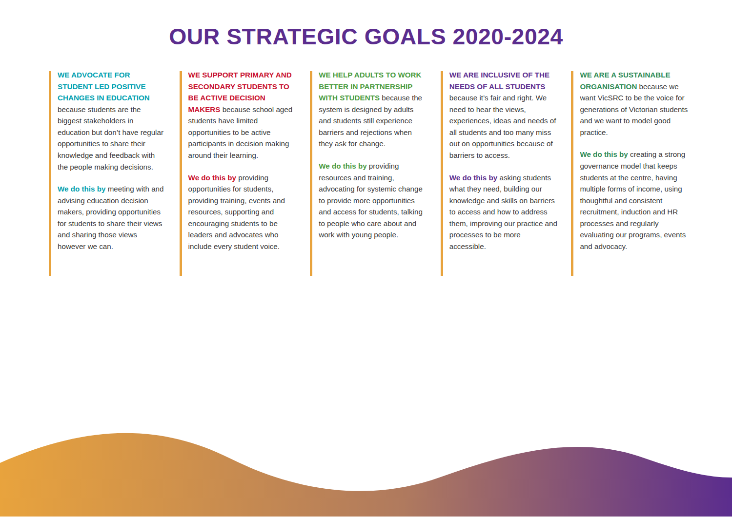Our Strategic Goals 2020-2024
We advocate for student led positive changes in education because students are the biggest stakeholders in education but don’t have regular opportunities to share their knowledge and feedback with the people making decisions.
We do this by meeting with and advising education decision makers, providing opportunities for students to share their views and sharing those views however we can.
We support primary and secondary students to be active decision makers because school aged students have limited opportunities to be active participants in decision making around their learning.
We do this by providing opportunities for students, providing training, events and resources, supporting and encouraging students to be leaders and advocates who include every student voice.
We help adults to work better in partnership with students because the system is designed by adults and students still experience barriers and rejections when they ask for change.
We do this by providing resources and training, advocating for systemic change to provide more opportunities and access for students, talking to people who care about and work with young people.
We are inclusive of the needs of all students because it’s fair and right. We need to hear the views, experiences, ideas and needs of all students and too many miss out on opportunities because of barriers to access.
We do this by asking students what they need, building our knowledge and skills on barriers to access and how to address them, improving our practice and processes to be more accessible.
We are a sustainable organisation because we want VicSRC to be the voice for generations of Victorian students and we want to model good practice.
We do this by creating a strong governance model that keeps students at the centre, having multiple forms of income, using thoughtful and consistent recruitment, induction and HR processes and regularly evaluating our programs, events and advocacy.